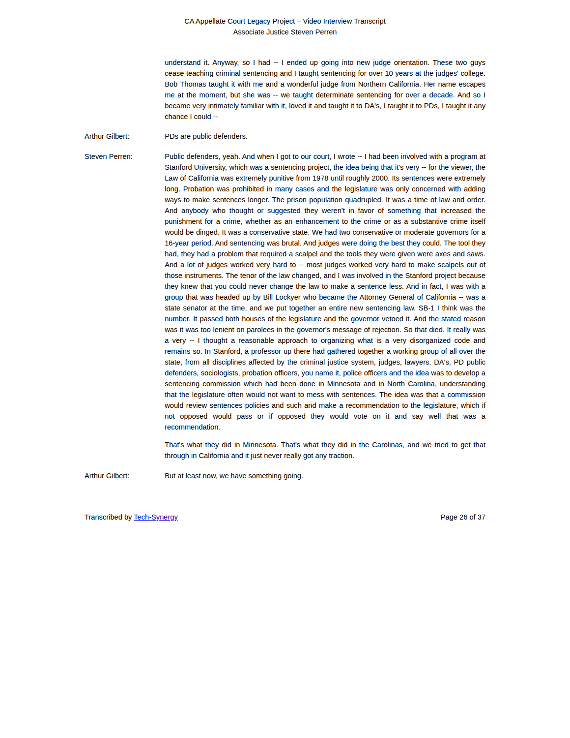CA Appellate Court Legacy Project – Video Interview Transcript
Associate Justice Steven Perren
| | understand it. Anyway, so I had -- I ended up going into new judge orientation. These two guys cease teaching criminal sentencing and I taught sentencing for over 10 years at the judges' college. Bob Thomas taught it with me and a wonderful judge from Northern California. Her name escapes me at the moment, but she was -- we taught determinate sentencing for over a decade. And so I became very intimately familiar with it, loved it and taught it to DA's, I taught it to PDs, I taught it any chance I could -- |
| Arthur Gilbert: | PDs are public defenders. |
| Steven Perren: | Public defenders, yeah. And when I got to our court, I wrote -- I had been involved with a program at Stanford University, which was a sentencing project, the idea being that it's very -- for the viewer, the Law of California was extremely punitive from 1978 until roughly 2000. Its sentences were extremely long. Probation was prohibited in many cases and the legislature was only concerned with adding ways to make sentences longer. The prison population quadrupled. It was a time of law and order. And anybody who thought or suggested they weren't in favor of something that increased the punishment for a crime, whether as an enhancement to the crime or as a substantive crime itself would be dinged. It was a conservative state. We had two conservative or moderate governors for a 16-year period. And sentencing was brutal. And judges were doing the best they could. The tool they had, they had a problem that required a scalpel and the tools they were given were axes and saws. And a lot of judges worked very hard to -- most judges worked very hard to make scalpels out of those instruments. The tenor of the law changed, and I was involved in the Stanford project because they knew that you could never change the law to make a sentence less. And in fact, I was with a group that was headed up by Bill Lockyer who became the Attorney General of California -- was a state senator at the time, and we put together an entire new sentencing law. SB-1 I think was the number. It passed both houses of the legislature and the governor vetoed it. And the stated reason was it was too lenient on parolees in the governor's message of rejection. So that died. It really was a very -- I thought a reasonable approach to organizing what is a very disorganized code and remains so. In Stanford, a professor up there had gathered together a working group of all over the state, from all disciplines affected by the criminal justice system, judges, lawyers, DA's, PD public defenders, sociologists, probation officers, you name it, police officers and the idea was to develop a sentencing commission which had been done in Minnesota and in North Carolina, understanding that the legislature often would not want to mess with sentences. The idea was that a commission would review sentences policies and such and make a recommendation to the legislature, which if not opposed would pass or if opposed they would vote on it and say well that was a recommendation. That's what they did in Minnesota. That's what they did in the Carolinas, and we tried to get that through in California and it just never really got any traction. |
| Arthur Gilbert: | But at least now, we have something going. |
Transcribed by Tech-Synergy Page 26 of 37